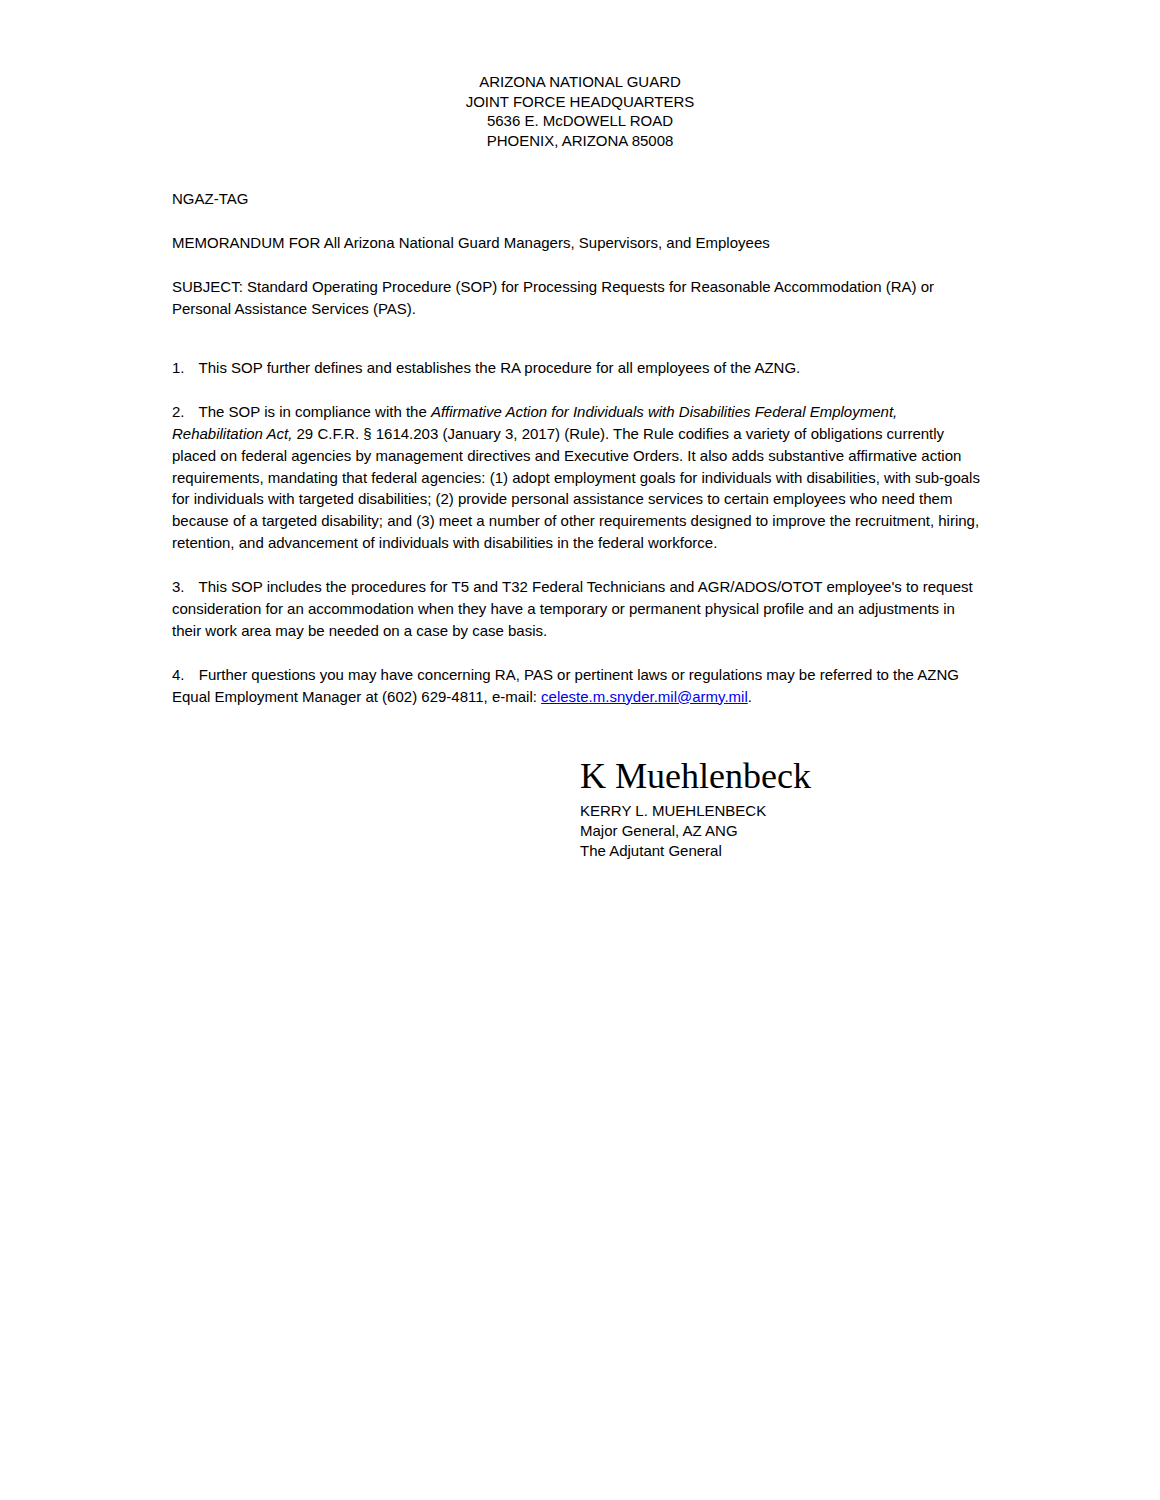ARIZONA NATIONAL GUARD
JOINT FORCE HEADQUARTERS
5636 E. McDOWELL ROAD
PHOENIX, ARIZONA 85008
NGAZ-TAG
MEMORANDUM FOR All Arizona National Guard Managers, Supervisors, and Employees
SUBJECT: Standard Operating Procedure (SOP) for Processing Requests for Reasonable Accommodation (RA) or Personal Assistance Services (PAS).
1. This SOP further defines and establishes the RA procedure for all employees of the AZNG.
2. The SOP is in compliance with the Affirmative Action for Individuals with Disabilities Federal Employment, Rehabilitation Act, 29 C.F.R. § 1614.203 (January 3, 2017) (Rule). The Rule codifies a variety of obligations currently placed on federal agencies by management directives and Executive Orders. It also adds substantive affirmative action requirements, mandating that federal agencies: (1) adopt employment goals for individuals with disabilities, with sub-goals for individuals with targeted disabilities; (2) provide personal assistance services to certain employees who need them because of a targeted disability; and (3) meet a number of other requirements designed to improve the recruitment, hiring, retention, and advancement of individuals with disabilities in the federal workforce.
3. This SOP includes the procedures for T5 and T32 Federal Technicians and AGR/ADOS/OTOT employee's to request consideration for an accommodation when they have a temporary or permanent physical profile and an adjustments in their work area may be needed on a case by case basis.
4. Further questions you may have concerning RA, PAS or pertinent laws or regulations may be referred to the AZNG Equal Employment Manager at (602) 629-4811, e-mail: celeste.m.snyder.mil@army.mil.
K Muehlenbeck
KERRY L. MUEHLENBECK
Major General, AZ ANG
The Adjutant General